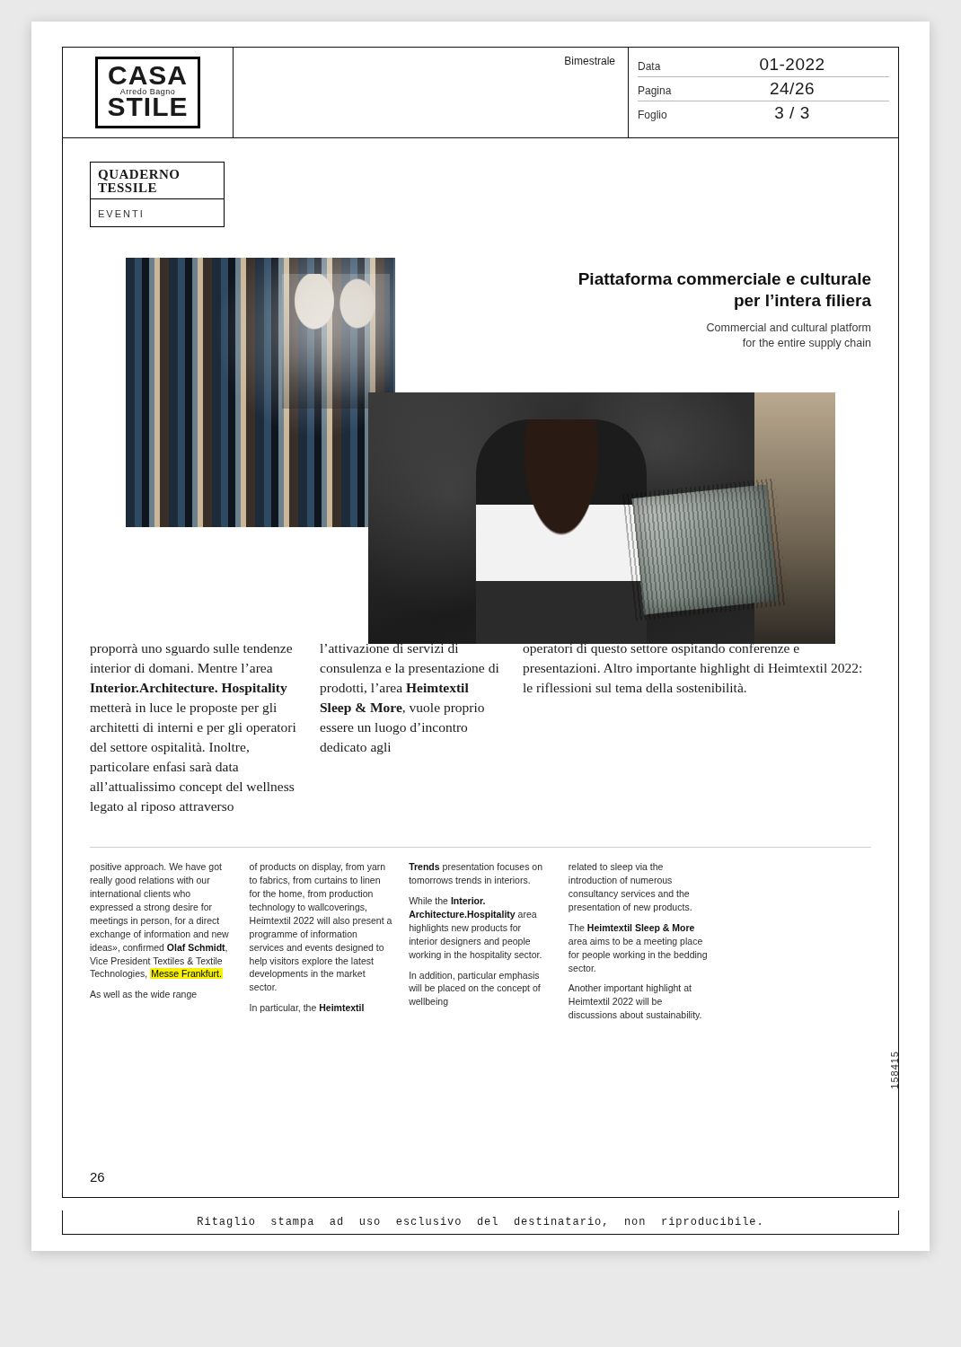CASA Arredo Bagno STILE
Bimestrale
Data 01-2022
Pagina 24/26
Foglio 3 / 3
QUADERNO TESSILE
EVENTI
Piattaforma commerciale e culturale
per l’intera filiera
Commercial and cultural platform
for the entire supply chain
proporrà uno sguardo sulle tendenze interior di domani. Mentre l’area Interior.Architecture. Hospitality metterà in luce le proposte per gli architetti di interni e per gli operatori del settore ospitalità. Inoltre, particolare enfasi sarà data all’attualissimo concept del wellness legato al riposo attraverso
l’attivazione di servizi di consulenza e la presentazione di prodotti, l’area Heimtextil Sleep & More, vuole proprio essere un luogo d’incontro dedicato agli
operatori di questo settore ospitando conferenze e presentazioni. Altro importante highlight di Heimtextil 2022: le riflessioni sul tema della sostenibilità.
positive approach. We have got really good relations with our international clients who expressed a strong desire for meetings in person, for a direct exchange of information and new ideas», confirmed Olaf Schmidt, Vice President Textiles & Textile Technologies, Messe Frankfurt.
As well as the wide range
of products on display, from yarn to fabrics, from curtains to linen for the home, from production technology to wallcoverings, Heimtextil 2022 will also present a programme of information services and events designed to help visitors explore the latest developments in the market sector.
In particular, the Heimtextil
Trends presentation focuses on tomorrows trends in interiors.
While the Interior. Architecture.Hospitality area highlights new products for interior designers and people working in the hospitality sector.
In addition, particular emphasis will be placed on the concept of wellbeing
related to sleep via the introduction of numerous consultancy services and the presentation of new products.
The Heimtextil Sleep & More area aims to be a meeting place for people working in the bedding sector.
Another important highlight at Heimtextil 2022 will be discussions about sustainability.
26
158415
Ritaglio stampa ad uso esclusivo del destinatario, non riproducibile.